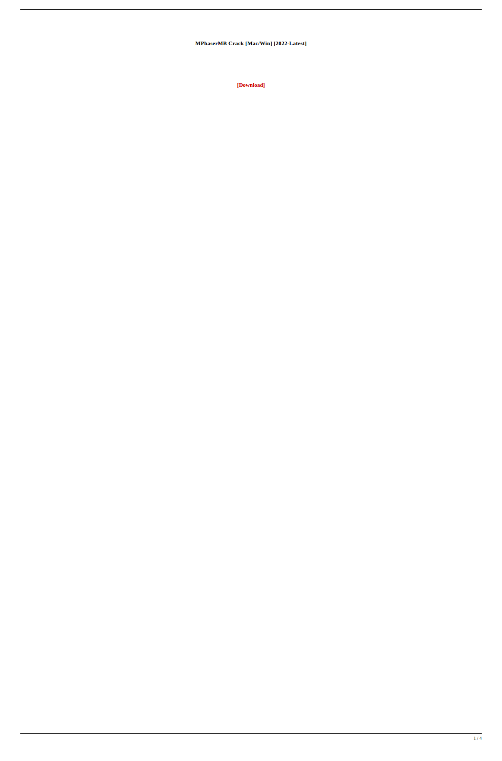MPhaserMB Crack [Mac/Win] [2022-Latest]
[Download]
1 / 4